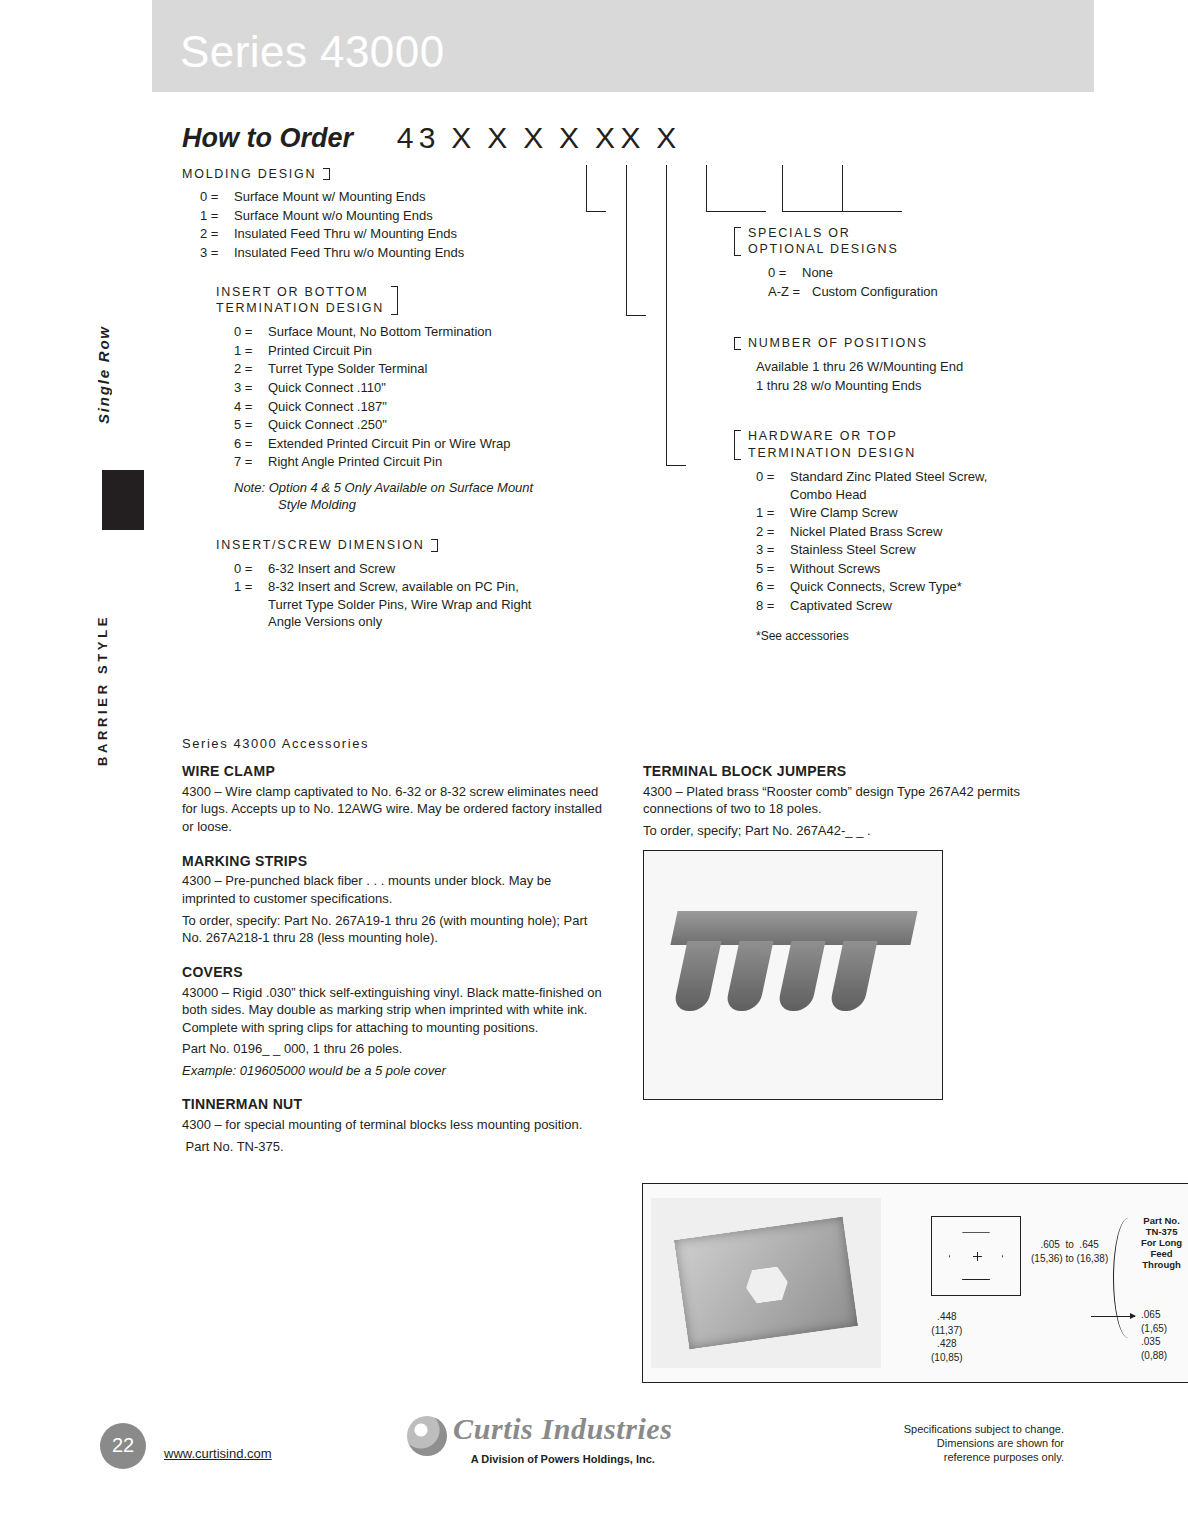Single Row
BARRIER STYLE
Series 43000
How to Order
43 XXXXXX X
MOLDING DESIGN
0 =Surface Mount w/ Mounting Ends
1 =Surface Mount w/o Mounting Ends
2 =Insulated Feed Thru w/ Mounting Ends
3 =Insulated Feed Thru w/o Mounting Ends
INSERT OR BOTTOM
TERMINATION DESIGN
0 =Surface Mount, No Bottom Termination
1 =Printed Circuit Pin
2 =Turret Type Solder Terminal
3 =Quick Connect .110"
4 =Quick Connect .187"
5 =Quick Connect .250"
6 =Extended Printed Circuit Pin or Wire Wrap
7 =Right Angle Printed Circuit Pin
Note: Option 4 & 5 Only Available on Surface Mount Style Molding
INSERT/SCREW DIMENSION
0 =6-32 Insert and Screw
1 =8-32 Insert and Screw, available on PC Pin, Turret Type Solder Pins, Wire Wrap and Right Angle Versions only
SPECIALS OR
OPTIONAL DESIGNS
0 =None
A-Z =Custom Configuration
NUMBER OF POSITIONS
Available 1 thru 26 W/Mounting End
1 thru 28 w/o Mounting Ends
HARDWARE OR TOP
TERMINATION DESIGN
0 =Standard Zinc Plated Steel Screw, Combo Head
1 =Wire Clamp Screw
2 =Nickel Plated Brass Screw
3 =Stainless Steel Screw
5 =Without Screws
6 =Quick Connects, Screw Type*
8 =Captivated Screw
*See accessories
Series 43000 Accessories
WIRE CLAMP
4300 – Wire clamp captivated to No. 6-32 or 8-32 screw eliminates need for lugs. Accepts up to No. 12AWG wire. May be ordered factory installed or loose.
MARKING STRIPS
4300 – Pre-punched black fiber . . . mounts under block. May be imprinted to customer specifications.
To order, specify: Part No. 267A19-1 thru 26 (with mounting hole); Part No. 267A218-1 thru 28 (less mounting hole).
COVERS
43000 – Rigid .030” thick self-extinguishing vinyl. Black matte-finished on both sides. May double as marking strip when imprinted with white ink. Complete with spring clips for attaching to mounting positions.
Part No. 0196_ _ 000, 1 thru 26 poles.
Example: 019605000 would be a 5 pole cover
TINNERMAN NUT
4300 – for special mounting of terminal blocks less mounting position.
Part No. TN-375.
TERMINAL BLOCK JUMPERS
4300 – Plated brass “Rooster comb” design Type 267A42 permits connections of two to 18 poles.
To order, specify; Part No. 267A42-_ _ .
.605 to .645
(15,36) to (16,38)
.448
(11,37)
.428
(10,85)
Part No.
TN-375
For Long
Feed
Through
.065
(1,65)
.035
(0,88)
22
www.curtisind.com
Curtis Industries
A Division of Powers Holdings, Inc.
Specifications subject to change.
Dimensions are shown for
reference purposes only.